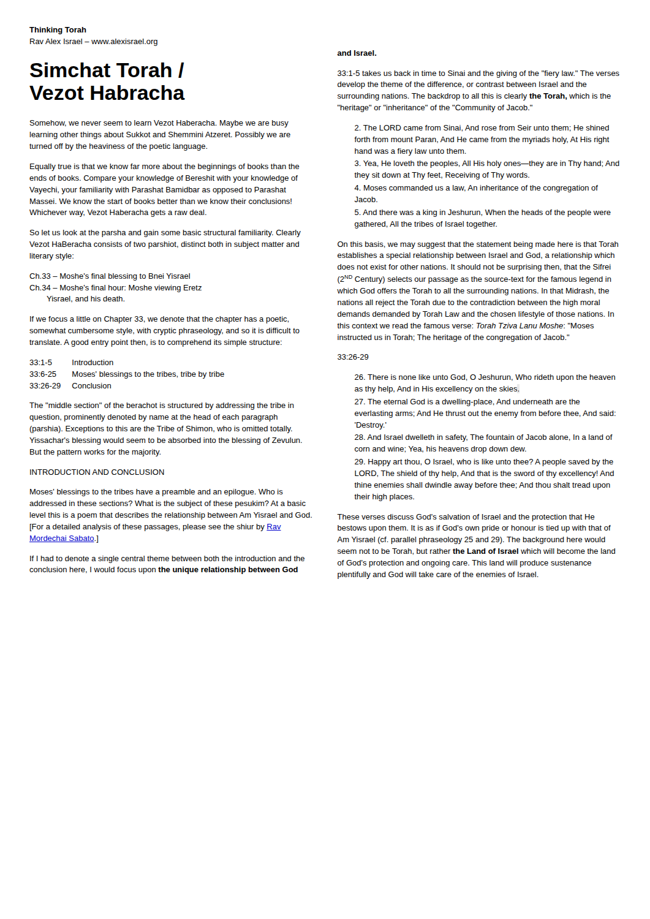Thinking Torah
Rav Alex Israel – www.alexisrael.org
Simchat Torah /
Vezot Habracha
Somehow, we never seem to learn Vezot Haberacha. Maybe we are busy learning other things about Sukkot and Shemmini Atzeret. Possibly we are turned off by the heaviness of the poetic language.
Equally true is that we know far more about the beginnings of books than the ends of books. Compare your knowledge of Bereshit with your knowledge of Vayechi, your familiarity with Parashat Bamidbar as opposed to Parashat Massei. We know the start of books better than we know their conclusions! Whichever way, Vezot Haberacha gets a raw deal.
So let us look at the parsha and gain some basic structural familiarity. Clearly Vezot HaBeracha consists of two parshiot, distinct both in subject matter and literary style:
Ch.33 – Moshe's final blessing to Bnei Yisrael
Ch.34 – Moshe's final hour: Moshe viewing Eretz
Yisrael, and his death.
If we focus a little on Chapter 33, we denote that the chapter has a poetic, somewhat cumbersome style, with cryptic phraseology, and so it is difficult to translate. A good entry point then, is to comprehend its simple structure:
| 33:1-5 | Introduction |
| 33:6-25 | Moses' blessings to the tribes, tribe by tribe |
| 33:26-29 | Conclusion |
The "middle section" of the berachot is structured by addressing the tribe in question, prominently denoted by name at the head of each paragraph (parshia). Exceptions to this are the Tribe of Shimon, who is omitted totally. Yissachar's blessing would seem to be absorbed into the blessing of Zevulun. But the pattern works for the majority.
INTRODUCTION AND CONCLUSION
Moses' blessings to the tribes have a preamble and an epilogue. Who is addressed in these sections? What is the subject of these pesukim? At a basic level this is a poem that describes the relationship between Am Yisrael and God. [For a detailed analysis of these passages, please see the shiur by Rav Mordechai Sabato.]
If I had to denote a single central theme between both the introduction and the conclusion here, I would focus upon the unique relationship between God and Israel.
33:1-5 takes us back in time to Sinai and the giving of the "fiery law." The verses develop the theme of the difference, or contrast between Israel and the surrounding nations. The backdrop to all this is clearly the Torah, which is the "heritage" or "inheritance" of the "Community of Jacob."
2. The LORD came from Sinai, And rose from Seir unto them; He shined forth from mount Paran, And He came from the myriads holy, At His right hand was a fiery law unto them.
3. Yea, He loveth the peoples, All His holy ones—they are in Thy hand; And they sit down at Thy feet, Receiving of Thy words.
4. Moses commanded us a law, An inheritance of the congregation of Jacob.
5. And there was a king in Jeshurun, When the heads of the people were gathered, All the tribes of Israel together.
On this basis, we may suggest that the statement being made here is that Torah establishes a special relationship between Israel and God, a relationship which does not exist for other nations. It should not be surprising then, that the Sifrei (2ND Century) selects our passage as the source-text for the famous legend in which God offers the Torah to all the surrounding nations. In that Midrash, the nations all reject the Torah due to the contradiction between the high moral demands demanded by Torah Law and the chosen lifestyle of those nations. In this context we read the famous verse: Torah Tziva Lanu Moshe: "Moses instructed us in Torah; The heritage of the congregation of Jacob."
33:26-29
26. There is none like unto God, O Jeshurun, Who rideth upon the heaven as thy help, And in His excellency on the skies.
27. The eternal God is a dwelling-place, And underneath are the everlasting arms; And He thrust out the enemy from before thee, And said: 'Destroy.'
28. And Israel dwelleth in safety, The fountain of Jacob alone, In a land of corn and wine; Yea, his heavens drop down dew.
29. Happy art thou, O Israel, who is like unto thee? A people saved by the LORD, The shield of thy help, And that is the sword of thy excellency! And thine enemies shall dwindle away before thee; And thou shalt tread upon their high places.
These verses discuss God's salvation of Israel and the protection that He bestows upon them. It is as if God's own pride or honour is tied up with that of Am Yisrael (cf. parallel phraseology 25 and 29). The background here would seem not to be Torah, but rather the Land of Israel which will become the land of God's protection and ongoing care. This land will produce sustenance plentifully and God will take care of the enemies of Israel.